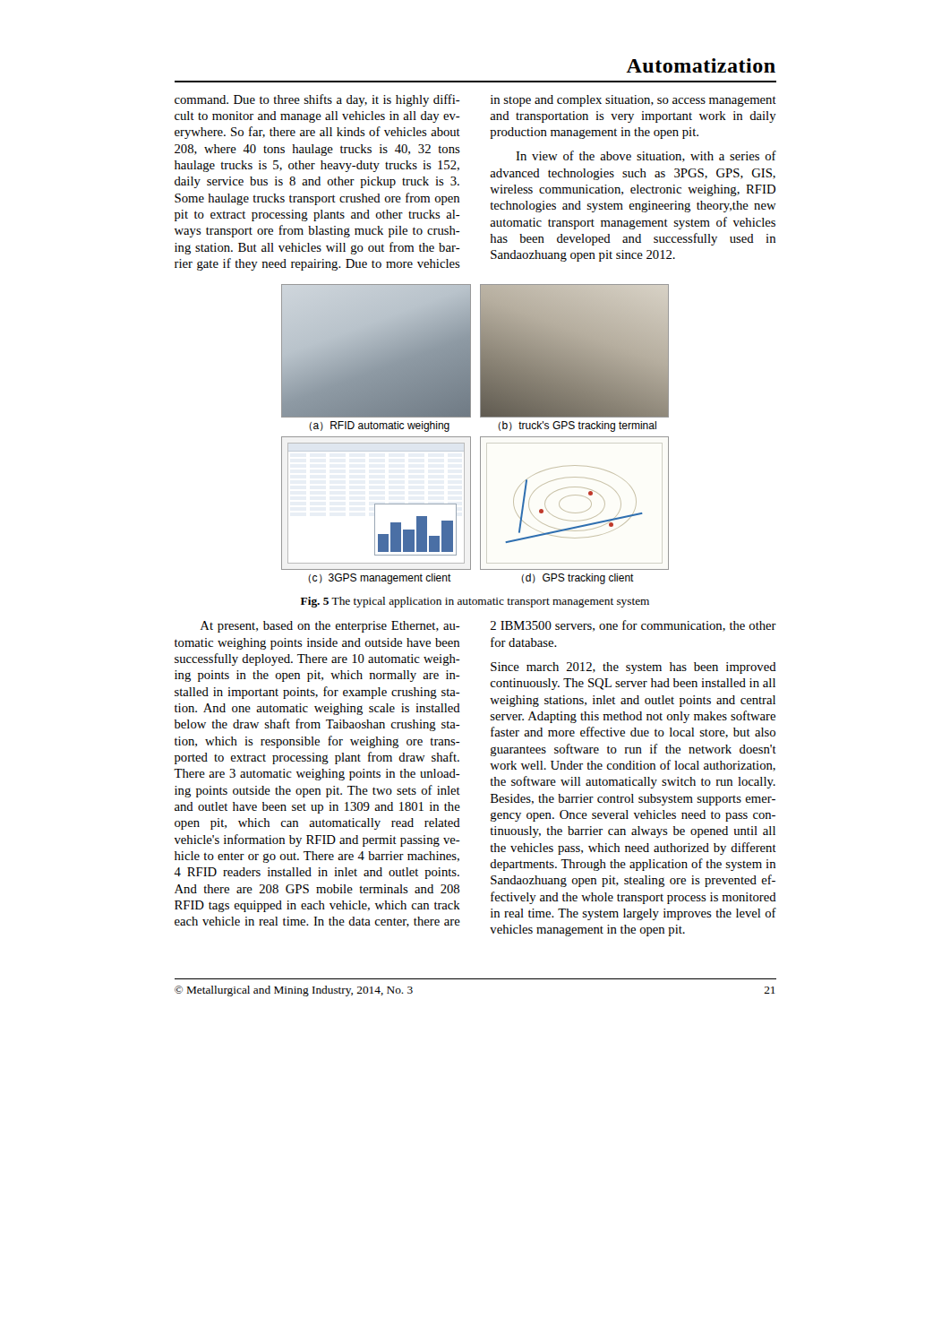Automatization
command. Due to three shifts a day, it is highly difficult to monitor and manage all vehicles in all day everywhere. So far, there are all kinds of vehicles about 208, where 40 tons haulage trucks is 40, 32 tons haulage trucks is 5, other heavy-duty trucks is 152, daily service bus is 8 and other pickup truck is 3. Some haulage trucks transport crushed ore from open pit to extract processing plants and other trucks always transport ore from blasting muck pile to crushing station. But all vehicles will go out from the barrier gate if they need repairing. Due to more vehicles in stope and complex situation, so access management and transportation is very important work in daily production management in the open pit.
In view of the above situation, with a series of advanced technologies such as 3PGS, GPS, GIS, wireless communication, electronic weighing, RFID technologies and system engineering theory,the new automatic transport management system of vehicles has been developed and successfully used in Sandaozhuang open pit since 2012.
（a）RFID automatic weighing
（b）truck's GPS tracking terminal
（c）3GPS management client
（d）GPS tracking client
Fig. 5 The typical application in automatic transport management system
At present, based on the enterprise Ethernet, automatic weighing points inside and outside have been successfully deployed. There are 10 automatic weighing points in the open pit, which normally are installed in important points, for example crushing station. And one automatic weighing scale is installed below the draw shaft from Taibaoshan crushing station, which is responsible for weighing ore transported to extract processing plant from draw shaft. There are 3 automatic weighing points in the unloading points outside the open pit. The two sets of inlet and outlet have been set up in 1309 and 1801 in the open pit, which can automatically read related vehicle's information by RFID and permit passing vehicle to enter or go out. There are 4 barrier machines, 4 RFID readers installed in inlet and outlet points. And there are 208 GPS mobile terminals and 208 RFID tags equipped in each vehicle, which can track each vehicle in real time. In the data center, there are 2 IBM3500 servers, one for communication, the other for database.
Since march 2012, the system has been improved continuously. The SQL server had been installed in all weighing stations, inlet and outlet points and central server. Adapting this method not only makes software faster and more effective due to local store, but also guarantees software to run if the network doesn't work well. Under the condition of local authorization, the software will automatically switch to run locally. Besides, the barrier control subsystem supports emergency open. Once several vehicles need to pass continuously, the barrier can always be opened until all the vehicles pass, which need authorized by different departments. Through the application of the system in Sandaozhuang open pit, stealing ore is prevented effectively and the whole transport process is monitored in real time. The system largely improves the level of vehicles management in the open pit.
© Metallurgical and Mining Industry, 2014, No. 3
21